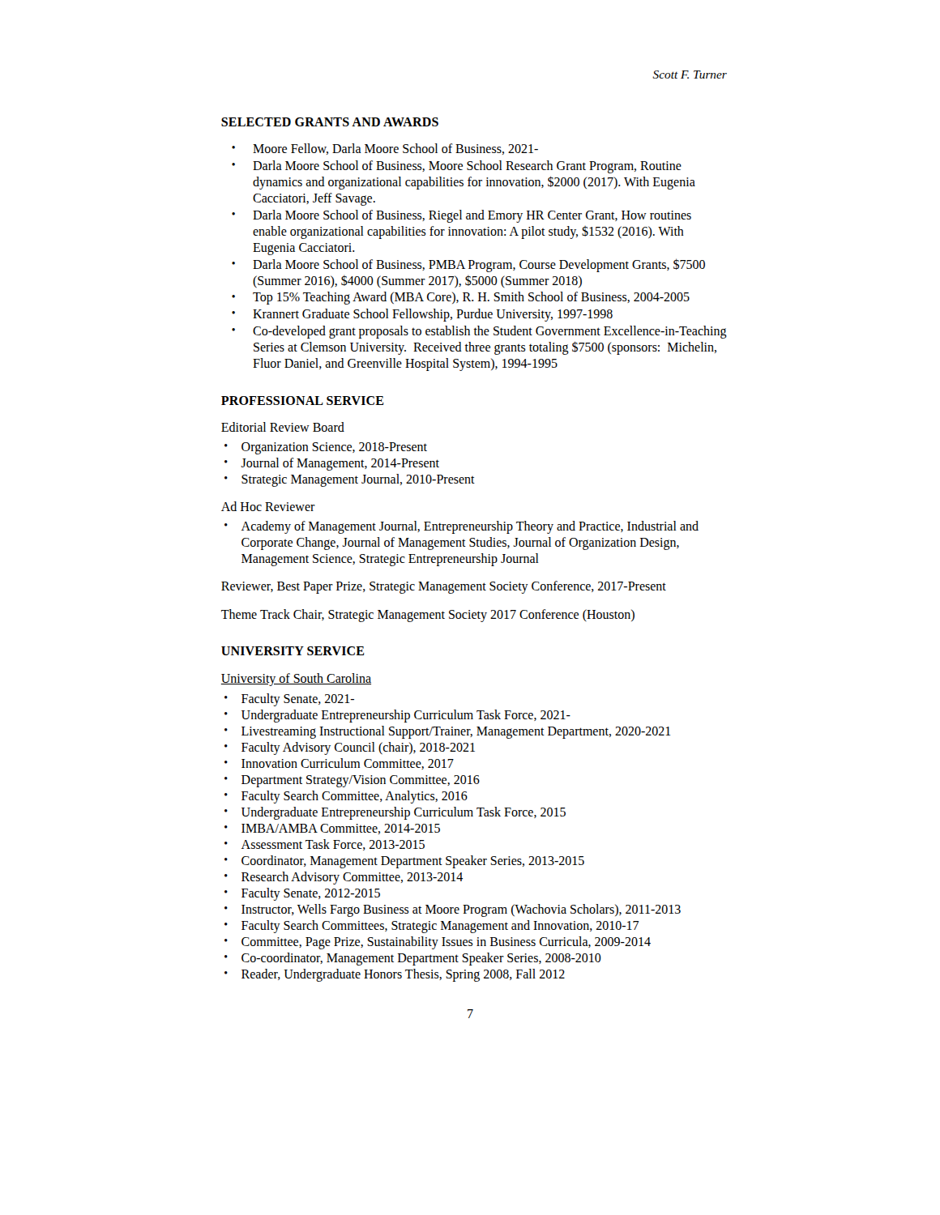Scott F. Turner
SELECTED GRANTS AND AWARDS
Moore Fellow, Darla Moore School of Business, 2021-
Darla Moore School of Business, Moore School Research Grant Program, Routine dynamics and organizational capabilities for innovation, $2000 (2017). With Eugenia Cacciatori, Jeff Savage.
Darla Moore School of Business, Riegel and Emory HR Center Grant, How routines enable organizational capabilities for innovation: A pilot study, $1532 (2016). With Eugenia Cacciatori.
Darla Moore School of Business, PMBA Program, Course Development Grants, $7500 (Summer 2016), $4000 (Summer 2017), $5000 (Summer 2018)
Top 15% Teaching Award (MBA Core), R. H. Smith School of Business, 2004-2005
Krannert Graduate School Fellowship, Purdue University, 1997-1998
Co-developed grant proposals to establish the Student Government Excellence-in-Teaching Series at Clemson University. Received three grants totaling $7500 (sponsors: Michelin, Fluor Daniel, and Greenville Hospital System), 1994-1995
PROFESSIONAL SERVICE
Editorial Review Board
Organization Science, 2018-Present
Journal of Management, 2014-Present
Strategic Management Journal, 2010-Present
Ad Hoc Reviewer
Academy of Management Journal, Entrepreneurship Theory and Practice, Industrial and Corporate Change, Journal of Management Studies, Journal of Organization Design, Management Science, Strategic Entrepreneurship Journal
Reviewer, Best Paper Prize, Strategic Management Society Conference, 2017-Present
Theme Track Chair, Strategic Management Society 2017 Conference (Houston)
UNIVERSITY SERVICE
University of South Carolina
Faculty Senate, 2021-
Undergraduate Entrepreneurship Curriculum Task Force, 2021-
Livestreaming Instructional Support/Trainer, Management Department, 2020-2021
Faculty Advisory Council (chair), 2018-2021
Innovation Curriculum Committee, 2017
Department Strategy/Vision Committee, 2016
Faculty Search Committee, Analytics, 2016
Undergraduate Entrepreneurship Curriculum Task Force, 2015
IMBA/AMBA Committee, 2014-2015
Assessment Task Force, 2013-2015
Coordinator, Management Department Speaker Series, 2013-2015
Research Advisory Committee, 2013-2014
Faculty Senate, 2012-2015
Instructor, Wells Fargo Business at Moore Program (Wachovia Scholars), 2011-2013
Faculty Search Committees, Strategic Management and Innovation, 2010-17
Committee, Page Prize, Sustainability Issues in Business Curricula, 2009-2014
Co-coordinator, Management Department Speaker Series, 2008-2010
Reader, Undergraduate Honors Thesis, Spring 2008, Fall 2012
7